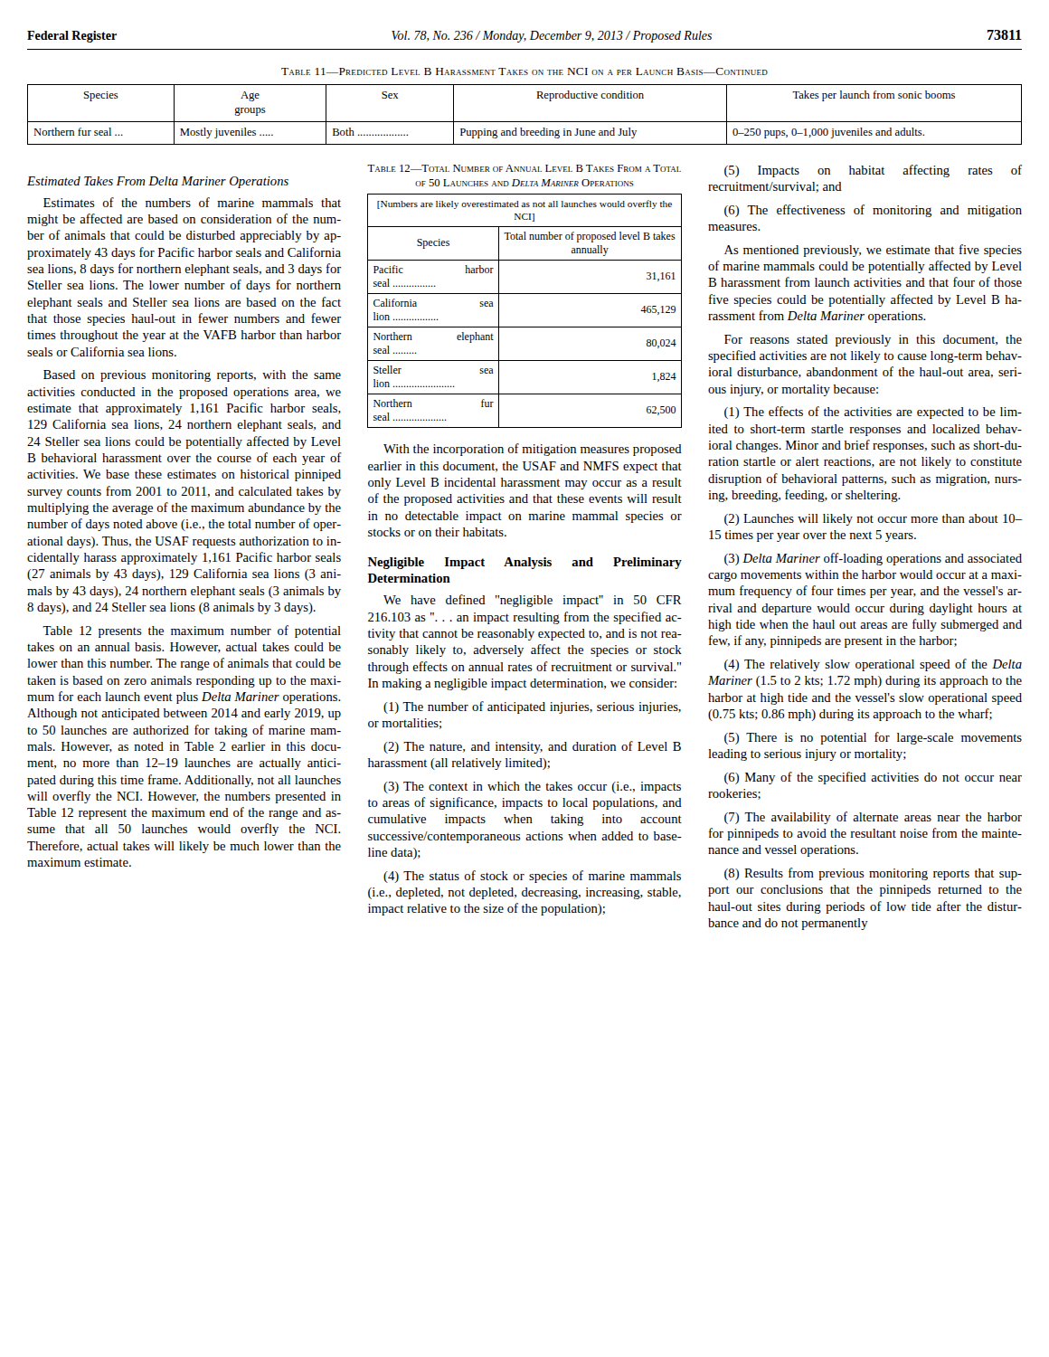Federal Register
Vol. 78, No. 236 / Monday, December 9, 2013 / Proposed Rules
73811
Table 11—Predicted Level B Harassment Takes on the NCI on a per Launch Basis—Continued
| Species | Age groups | Sex | Reproductive condition | Takes per launch from sonic booms |
| --- | --- | --- | --- | --- |
| Northern fur seal ... | Mostly juveniles ..... | Both .................. | Pupping and breeding in June and July | 0–250 pups, 0–1,000 juveniles and adults. |
Estimated Takes From Delta Mariner Operations
Estimates of the numbers of marine mammals that might be affected are based on consideration of the number of animals that could be disturbed appreciably by approximately 43 days for Pacific harbor seals and California sea lions, 8 days for northern elephant seals, and 3 days for Steller sea lions. The lower number of days for northern elephant seals and Steller sea lions are based on the fact that those species haul-out in fewer numbers and fewer times throughout the year at the VAFB harbor than harbor seals or California sea lions.
Based on previous monitoring reports, with the same activities conducted in the proposed operations area, we estimate that approximately 1,161 Pacific harbor seals, 129 California sea lions, 24 northern elephant seals, and 24 Steller sea lions could be potentially affected by Level B behavioral harassment over the course of each year of activities. We base these estimates on historical pinniped survey counts from 2001 to 2011, and calculated takes by multiplying the average of the maximum abundance by the number of days noted above (i.e., the total number of operational days). Thus, the USAF requests authorization to incidentally harass approximately 1,161 Pacific harbor seals (27 animals by 43 days), 129 California sea lions (3 animals by 43 days), 24 northern elephant seals (3 animals by 8 days), and 24 Steller sea lions (8 animals by 3 days).
Table 12 presents the maximum number of potential takes on an annual basis. However, actual takes could be lower than this number. The range of animals that could be taken is based on zero animals responding up to the maximum for each launch event plus Delta Mariner operations. Although not anticipated between 2014 and early 2019, up to 50 launches are authorized for taking of marine mammals. However, as noted in Table 2 earlier in this document, no more than 12–19 launches are actually anticipated during this time frame. Additionally, not all launches will overfly the NCI. However, the numbers presented in Table 12 represent the maximum end of the range and assume that all 50 launches would overfly the NCI. Therefore, actual takes will likely be much lower than the maximum estimate.
Table 12—Total Number of Annual Level B Takes From a Total of 50 Launches and Delta Mariner Operations
| [Numbers are likely overestimated as not all launches would overfly the NCI] |
| Species | Total number of proposed level B takes annually |
| Pacific harbor seal ................ | 31,161 |
| California sea lion ................. | 465,129 |
| Northern elephant seal ......... | 80,024 |
| Steller sea lion ....................... | 1,824 |
| Northern fur seal .................... | 62,500 |
With the incorporation of mitigation measures proposed earlier in this document, the USAF and NMFS expect that only Level B incidental harassment may occur as a result of the proposed activities and that these events will result in no detectable impact on marine mammal species or stocks or on their habitats.
Negligible Impact Analysis and Preliminary Determination
We have defined ''negligible impact'' in 50 CFR 216.103 as ''. . . an impact resulting from the specified activity that cannot be reasonably expected to, and is not reasonably likely to, adversely affect the species or stock through effects on annual rates of recruitment or survival.'' In making a negligible impact determination, we consider:
(1) The number of anticipated injuries, serious injuries, or mortalities;
(2) The nature, and intensity, and duration of Level B harassment (all relatively limited);
(3) The context in which the takes occur (i.e., impacts to areas of significance, impacts to local populations, and cumulative impacts when taking into account successive/contemporaneous actions when added to baseline data);
(4) The status of stock or species of marine mammals (i.e., depleted, not depleted, decreasing, increasing, stable, impact relative to the size of the population);
(5) Impacts on habitat affecting rates of recruitment/survival; and
(6) The effectiveness of monitoring and mitigation measures.
As mentioned previously, we estimate that five species of marine mammals could be potentially affected by Level B harassment from launch activities and that four of those five species could be potentially affected by Level B harassment from Delta Mariner operations.
For reasons stated previously in this document, the specified activities are not likely to cause long-term behavioral disturbance, abandonment of the haul-out area, serious injury, or mortality because:
(1) The effects of the activities are expected to be limited to short-term startle responses and localized behavioral changes. Minor and brief responses, such as short-duration startle or alert reactions, are not likely to constitute disruption of behavioral patterns, such as migration, nursing, breeding, feeding, or sheltering.
(2) Launches will likely not occur more than about 10–15 times per year over the next 5 years.
(3) Delta Mariner off-loading operations and associated cargo movements within the harbor would occur at a maximum frequency of four times per year, and the vessel's arrival and departure would occur during daylight hours at high tide when the haul out areas are fully submerged and few, if any, pinnipeds are present in the harbor;
(4) The relatively slow operational speed of the Delta Mariner (1.5 to 2 kts; 1.72 mph) during its approach to the harbor at high tide and the vessel's slow operational speed (0.75 kts; 0.86 mph) during its approach to the wharf;
(5) There is no potential for large-scale movements leading to serious injury or mortality;
(6) Many of the specified activities do not occur near rookeries;
(7) The availability of alternate areas near the harbor for pinnipeds to avoid the resultant noise from the maintenance and vessel operations.
(8) Results from previous monitoring reports that support our conclusions that the pinnipeds returned to the haul-out sites during periods of low tide after the disturbance and do not permanently